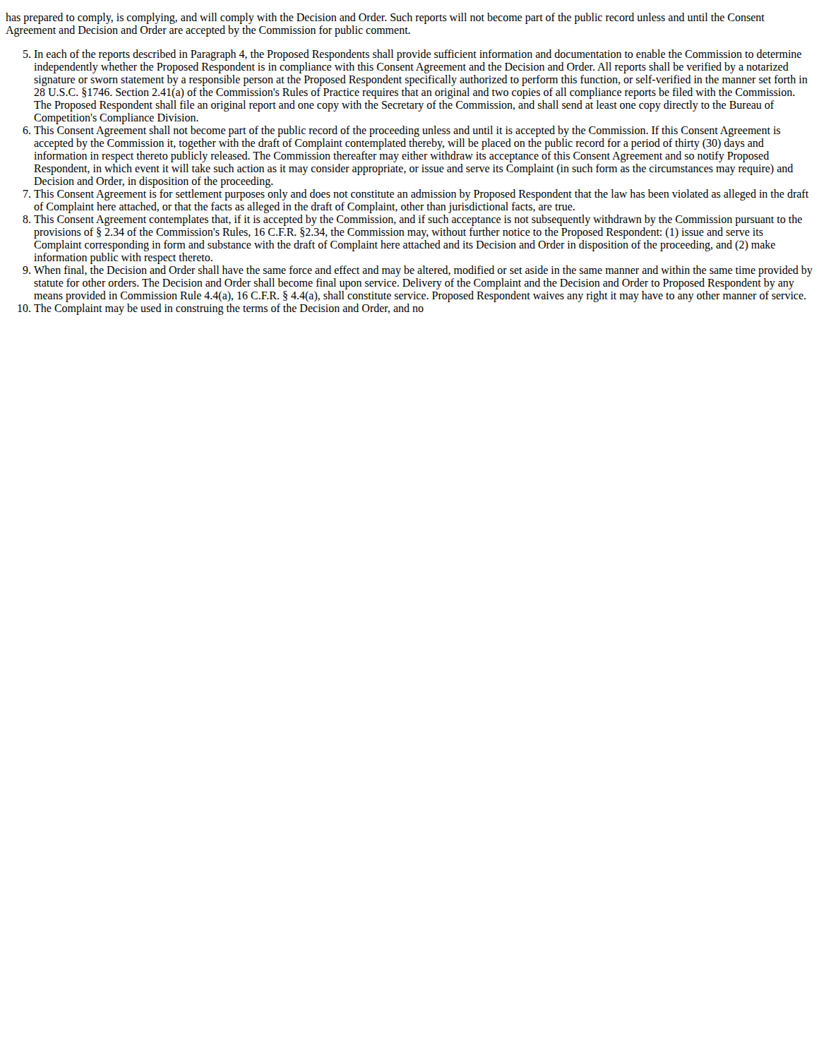has prepared to comply, is complying, and will comply with the Decision and Order. Such reports will not become part of the public record unless and until the Consent Agreement and Decision and Order are accepted by the Commission for public comment.
In each of the reports described in Paragraph 4, the Proposed Respondents shall provide sufficient information and documentation to enable the Commission to determine independently whether the Proposed Respondent is in compliance with this Consent Agreement and the Decision and Order. All reports shall be verified by a notarized signature or sworn statement by a responsible person at the Proposed Respondent specifically authorized to perform this function, or self-verified in the manner set forth in 28 U.S.C. §1746. Section 2.41(a) of the Commission's Rules of Practice requires that an original and two copies of all compliance reports be filed with the Commission. The Proposed Respondent shall file an original report and one copy with the Secretary of the Commission, and shall send at least one copy directly to the Bureau of Competition's Compliance Division.
This Consent Agreement shall not become part of the public record of the proceeding unless and until it is accepted by the Commission. If this Consent Agreement is accepted by the Commission it, together with the draft of Complaint contemplated thereby, will be placed on the public record for a period of thirty (30) days and information in respect thereto publicly released. The Commission thereafter may either withdraw its acceptance of this Consent Agreement and so notify Proposed Respondent, in which event it will take such action as it may consider appropriate, or issue and serve its Complaint (in such form as the circumstances may require) and Decision and Order, in disposition of the proceeding.
This Consent Agreement is for settlement purposes only and does not constitute an admission by Proposed Respondent that the law has been violated as alleged in the draft of Complaint here attached, or that the facts as alleged in the draft of Complaint, other than jurisdictional facts, are true.
This Consent Agreement contemplates that, if it is accepted by the Commission, and if such acceptance is not subsequently withdrawn by the Commission pursuant to the provisions of § 2.34 of the Commission's Rules, 16 C.F.R. §2.34, the Commission may, without further notice to the Proposed Respondent: (1) issue and serve its Complaint corresponding in form and substance with the draft of Complaint here attached and its Decision and Order in disposition of the proceeding, and (2) make information public with respect thereto.
When final, the Decision and Order shall have the same force and effect and may be altered, modified or set aside in the same manner and within the same time provided by statute for other orders. The Decision and Order shall become final upon service. Delivery of the Complaint and the Decision and Order to Proposed Respondent by any means provided in Commission Rule 4.4(a), 16 C.F.R. § 4.4(a), shall constitute service. Proposed Respondent waives any right it may have to any other manner of service.
The Complaint may be used in construing the terms of the Decision and Order, and no